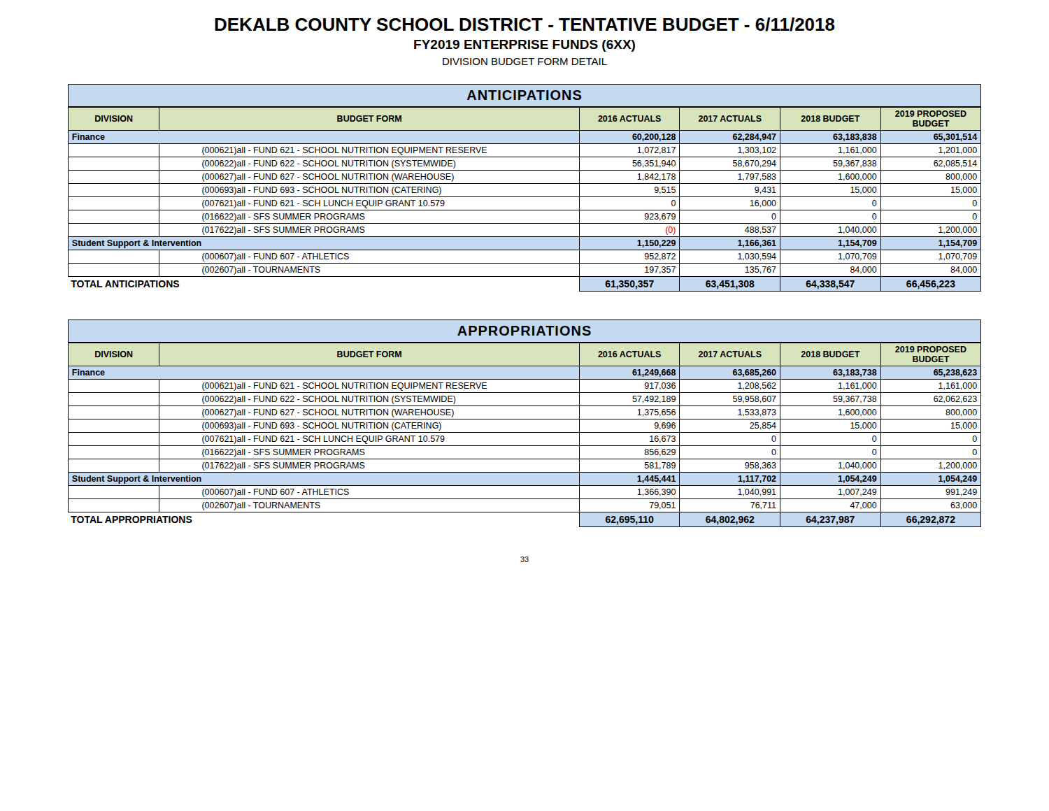DEKALB COUNTY SCHOOL DISTRICT - TENTATIVE BUDGET - 6/11/2018
FY2019 ENTERPRISE FUNDS (6XX)
DIVISION BUDGET FORM DETAIL
ANTICIPATIONS
| DIVISION | BUDGET FORM | 2016 ACTUALS | 2017 ACTUALS | 2018 BUDGET | 2019 PROPOSED BUDGET |
| --- | --- | --- | --- | --- | --- |
| Finance | 60,200,128 | 62,284,947 | 63,183,838 | 65,301,514 |
| | (000621)all - FUND 621 - SCHOOL NUTRITION EQUIPMENT RESERVE | 1,072,817 | 1,303,102 | 1,161,000 | 1,201,000 |
| | (000622)all - FUND 622 - SCHOOL NUTRITION (SYSTEMWIDE) | 56,351,940 | 58,670,294 | 59,367,838 | 62,085,514 |
| | (000627)all - FUND 627 - SCHOOL NUTRITION (WAREHOUSE) | 1,842,178 | 1,797,583 | 1,600,000 | 800,000 |
| | (000693)all - FUND 693 - SCHOOL NUTRITION (CATERING) | 9,515 | 9,431 | 15,000 | 15,000 |
| | (007621)all - FUND 621 - SCH LUNCH EQUIP GRANT 10.579 | 0 | 16,000 | 0 | 0 |
| | (016622)all - SFS SUMMER PROGRAMS | 923,679 | 0 | 0 | 0 |
| | (017622)all - SFS SUMMER PROGRAMS | (0) | 488,537 | 1,040,000 | 1,200,000 |
| Student Support & Intervention | 1,150,229 | 1,166,361 | 1,154,709 | 1,154,709 |
| | (000607)all - FUND 607 - ATHLETICS | 952,872 | 1,030,594 | 1,070,709 | 1,070,709 |
| | (002607)all - TOURNAMENTS | 197,357 | 135,767 | 84,000 | 84,000 |
| TOTAL ANTICIPATIONS | 61,350,357 | 63,451,308 | 64,338,547 | 66,456,223 |
APPROPRIATIONS
| DIVISION | BUDGET FORM | 2016 ACTUALS | 2017 ACTUALS | 2018 BUDGET | 2019 PROPOSED BUDGET |
| --- | --- | --- | --- | --- | --- |
| Finance | 61,249,668 | 63,685,260 | 63,183,738 | 65,238,623 |
| | (000621)all - FUND 621 - SCHOOL NUTRITION EQUIPMENT RESERVE | 917,036 | 1,208,562 | 1,161,000 | 1,161,000 |
| | (000622)all - FUND 622 - SCHOOL NUTRITION (SYSTEMWIDE) | 57,492,189 | 59,958,607 | 59,367,738 | 62,062,623 |
| | (000627)all - FUND 627 - SCHOOL NUTRITION (WAREHOUSE) | 1,375,656 | 1,533,873 | 1,600,000 | 800,000 |
| | (000693)all - FUND 693 - SCHOOL NUTRITION (CATERING) | 9,696 | 25,854 | 15,000 | 15,000 |
| | (007621)all - FUND 621 - SCH LUNCH EQUIP GRANT 10.579 | 16,673 | 0 | 0 | 0 |
| | (016622)all - SFS SUMMER PROGRAMS | 856,629 | 0 | 0 | 0 |
| | (017622)all - SFS SUMMER PROGRAMS | 581,789 | 958,363 | 1,040,000 | 1,200,000 |
| Student Support & Intervention | 1,445,441 | 1,117,702 | 1,054,249 | 1,054,249 |
| | (000607)all - FUND 607 - ATHLETICS | 1,366,390 | 1,040,991 | 1,007,249 | 991,249 |
| | (002607)all - TOURNAMENTS | 79,051 | 76,711 | 47,000 | 63,000 |
| TOTAL APPROPRIATIONS | 62,695,110 | 64,802,962 | 64,237,987 | 66,292,872 |
33